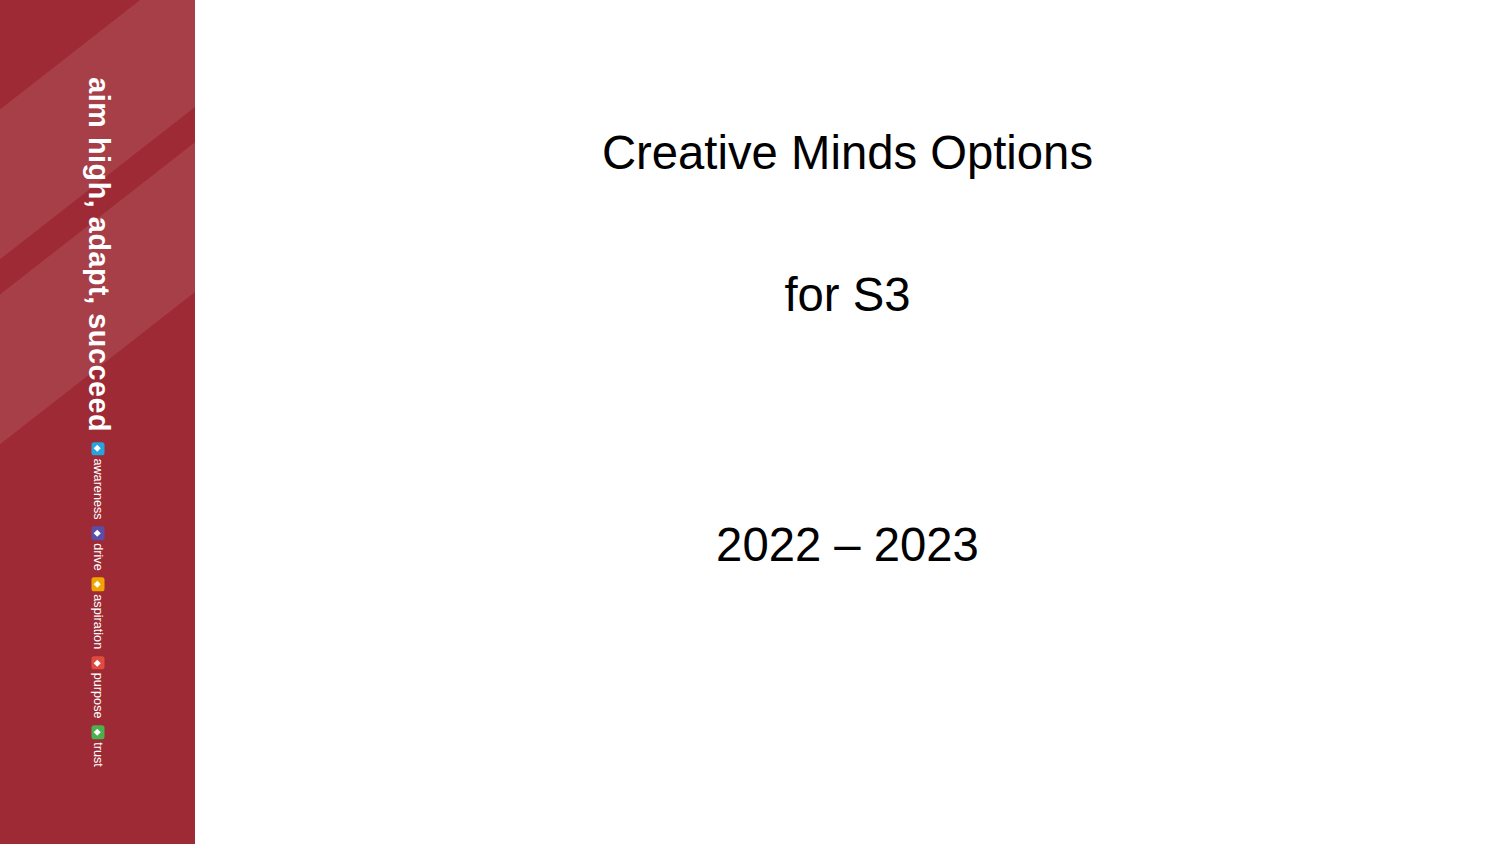aim high, adapt, succeed awareness drive aspiration purpose trust
Creative Minds Options
for S3
2022 – 2023